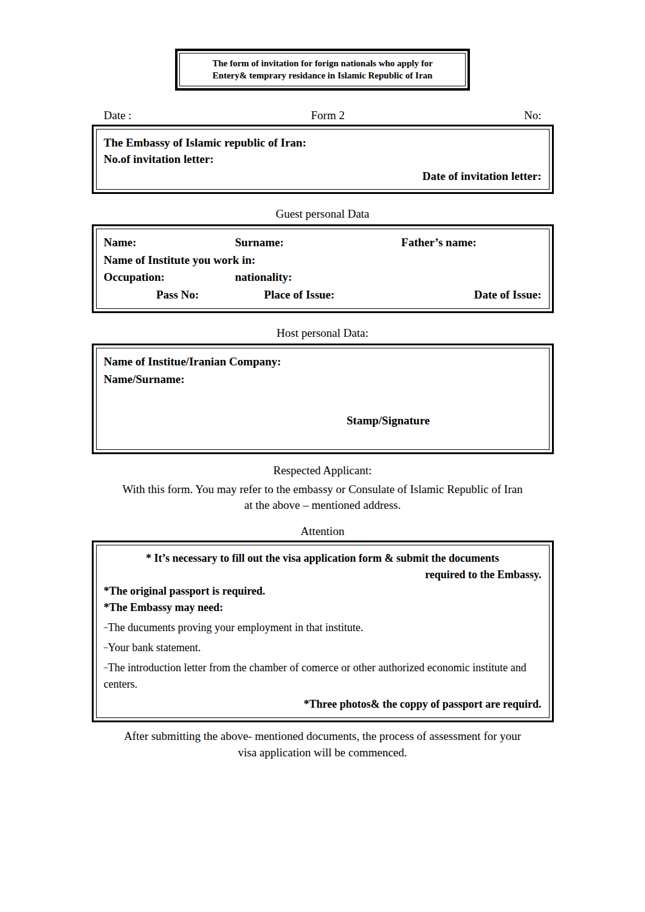The form of invitation for forign nationals who apply for
Entery& temprary residance in Islamic Republic of Iran
Date :
Form 2
No:
The Embassy of Islamic republic of Iran:
No.of invitation letter:
Date of invitation letter:
Guest personal Data
Name: Surname: Father’s name:
Name of Institute you work in:
Occupation: nationality:
Pass No: Place of Issue: Date of Issue:
Host personal Data:
Name of Institue/Iranian Company:
Name/Surname:
Stamp/Signature
Respected Applicant: With this form. You may refer to the embassy or Consulate of Islamic Republic of Iran
at the above – mentioned address.
Attention
* It’s necessary to fill out the visa application form & submit the documents required to the Embassy.
*The original passport is required.
*The Embassy may need:
–The ducuments proving your employment in that institute.
–Your bank statement.
–The introduction letter from the chamber of comerce or other authorized economic institute and centers.
*Three photos& the coppy of passport are requird.
After submitting the above- mentioned documents, the process of assessment for your
visa application will be commenced.